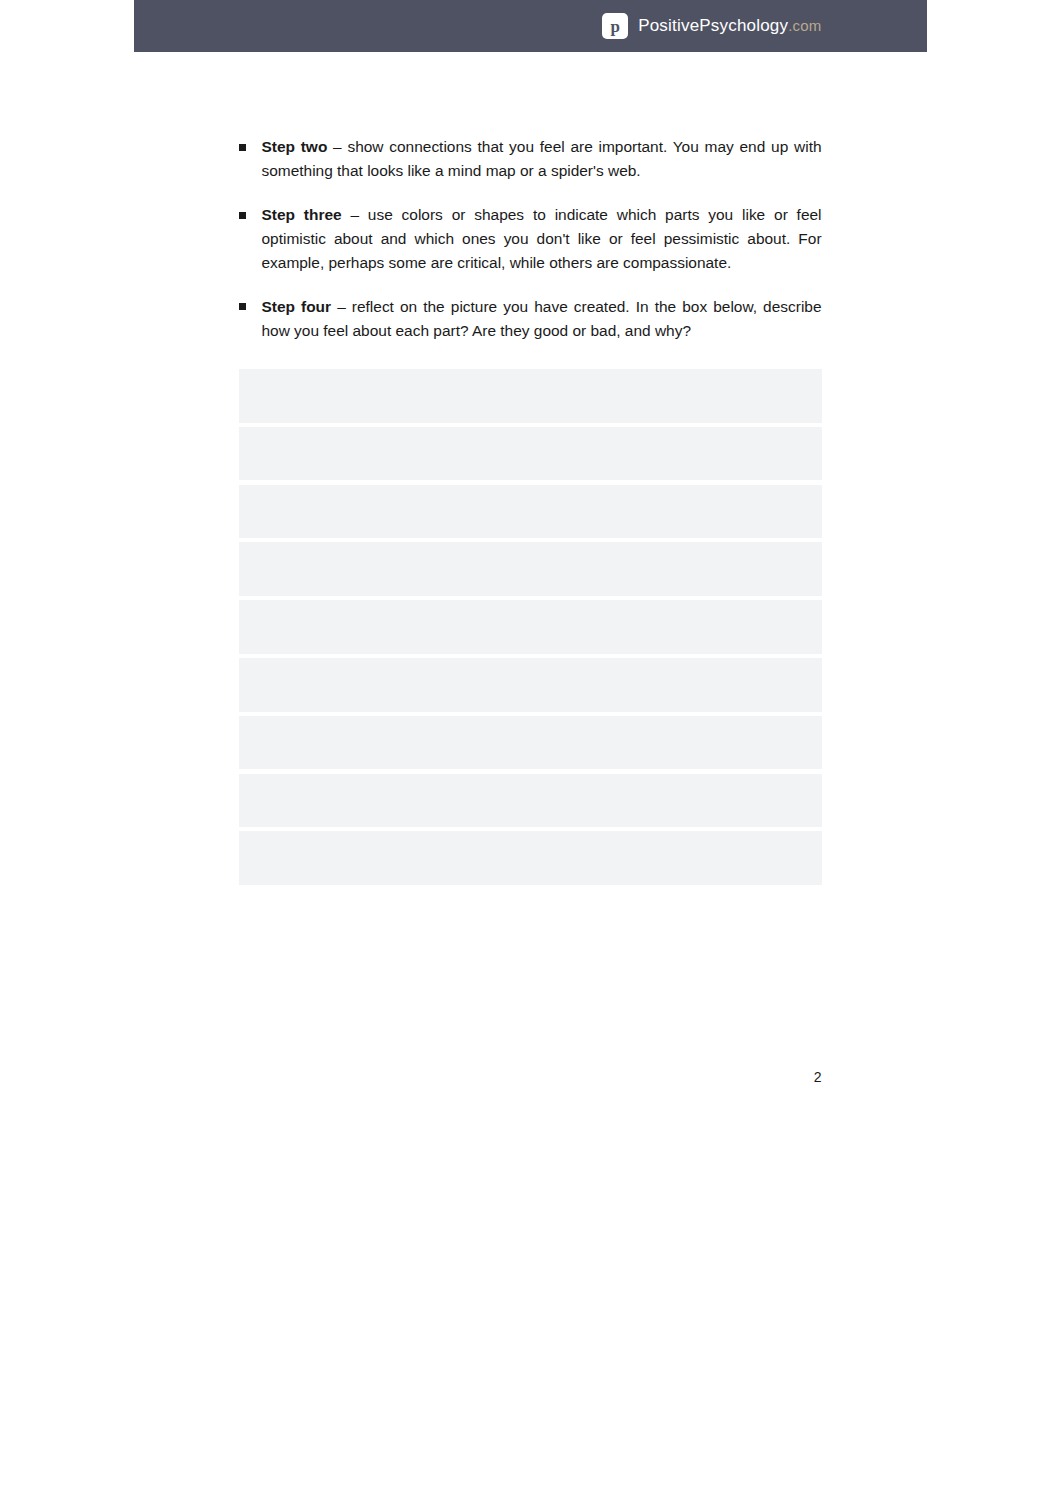p
PositivePsychology.com
Step two – show connections that you feel are important. You may end up with something that looks like a mind map or a spider's web.
Step three – use colors or shapes to indicate which parts you like or feel optimistic about and which ones you don't like or feel pessimistic about. For example, perhaps some are critical, while others are compassionate.
Step four – reflect on the picture you have created. In the box below, describe how you feel about each part? Are they good or bad, and why?
2